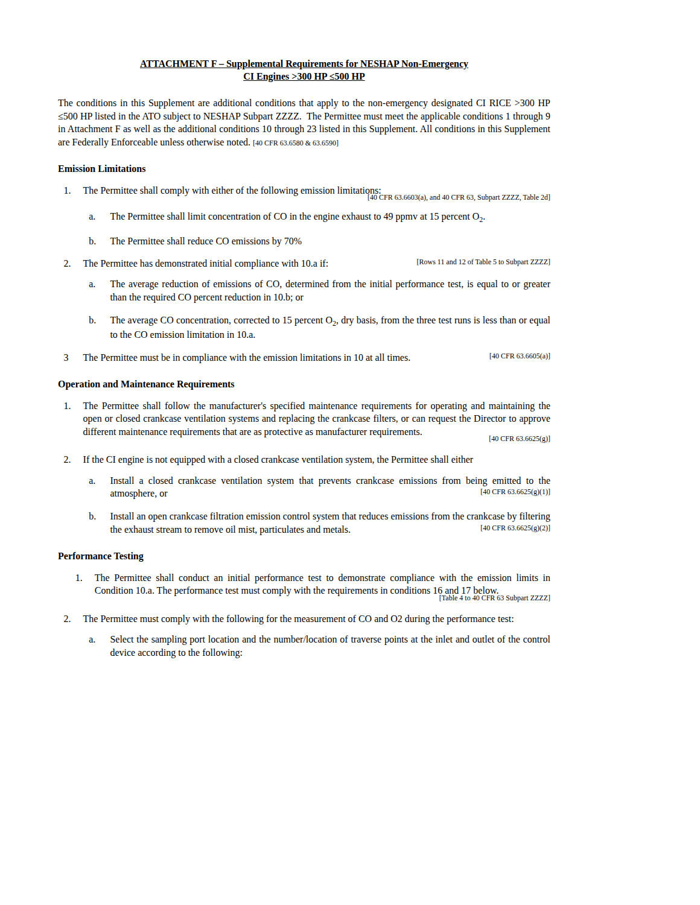ATTACHMENT F – Supplemental Requirements for NESHAP Non-Emergency
CI Engines >300 HP ≤500 HP
The conditions in this Supplement are additional conditions that apply to the non-emergency designated CI RICE >300 HP ≤500 HP listed in the ATO subject to NESHAP Subpart ZZZZ. The Permittee must meet the applicable conditions 1 through 9 in Attachment F as well as the additional conditions 10 through 23 listed in this Supplement. All conditions in this Supplement are Federally Enforceable unless otherwise noted. [40 CFR 63.6580 & 63.6590]
Emission Limitations
The Permittee shall comply with either of the following emission limitations: [40 CFR 63.6603(a), and 40 CFR 63, Subpart ZZZZ, Table 2d]
The Permittee shall limit concentration of CO in the engine exhaust to 49 ppmv at 15 percent O2.
The Permittee shall reduce CO emissions by 70%
The Permittee has demonstrated initial compliance with 10.a if: [Rows 11 and 12 of Table 5 to Subpart ZZZZ]
The average reduction of emissions of CO, determined from the initial performance test, is equal to or greater than the required CO percent reduction in 10.b; or
The average CO concentration, corrected to 15 percent O2, dry basis, from the three test runs is less than or equal to the CO emission limitation in 10.a.
The Permittee must be in compliance with the emission limitations in 10 at all times. [40 CFR 63.6605(a)]
Operation and Maintenance Requirements
The Permittee shall follow the manufacturer's specified maintenance requirements for operating and maintaining the open or closed crankcase ventilation systems and replacing the crankcase filters, or can request the Director to approve different maintenance requirements that are as protective as manufacturer requirements. [40 CFR 63.6625(g)]
If the CI engine is not equipped with a closed crankcase ventilation system, the Permittee shall either
Install a closed crankcase ventilation system that prevents crankcase emissions from being emitted to the atmosphere, or [40 CFR 63.6625(g)(1)]
Install an open crankcase filtration emission control system that reduces emissions from the crankcase by filtering the exhaust stream to remove oil mist, particulates and metals. [40 CFR 63.6625(g)(2)]
Performance Testing
The Permittee shall conduct an initial performance test to demonstrate compliance with the emission limits in Condition 10.a. The performance test must comply with the requirements in conditions 16 and 17 below. [Table 4 to 40 CFR 63 Subpart ZZZZ]
The Permittee must comply with the following for the measurement of CO and O2 during the performance test:
Select the sampling port location and the number/location of traverse points at the inlet and outlet of the control device according to the following: